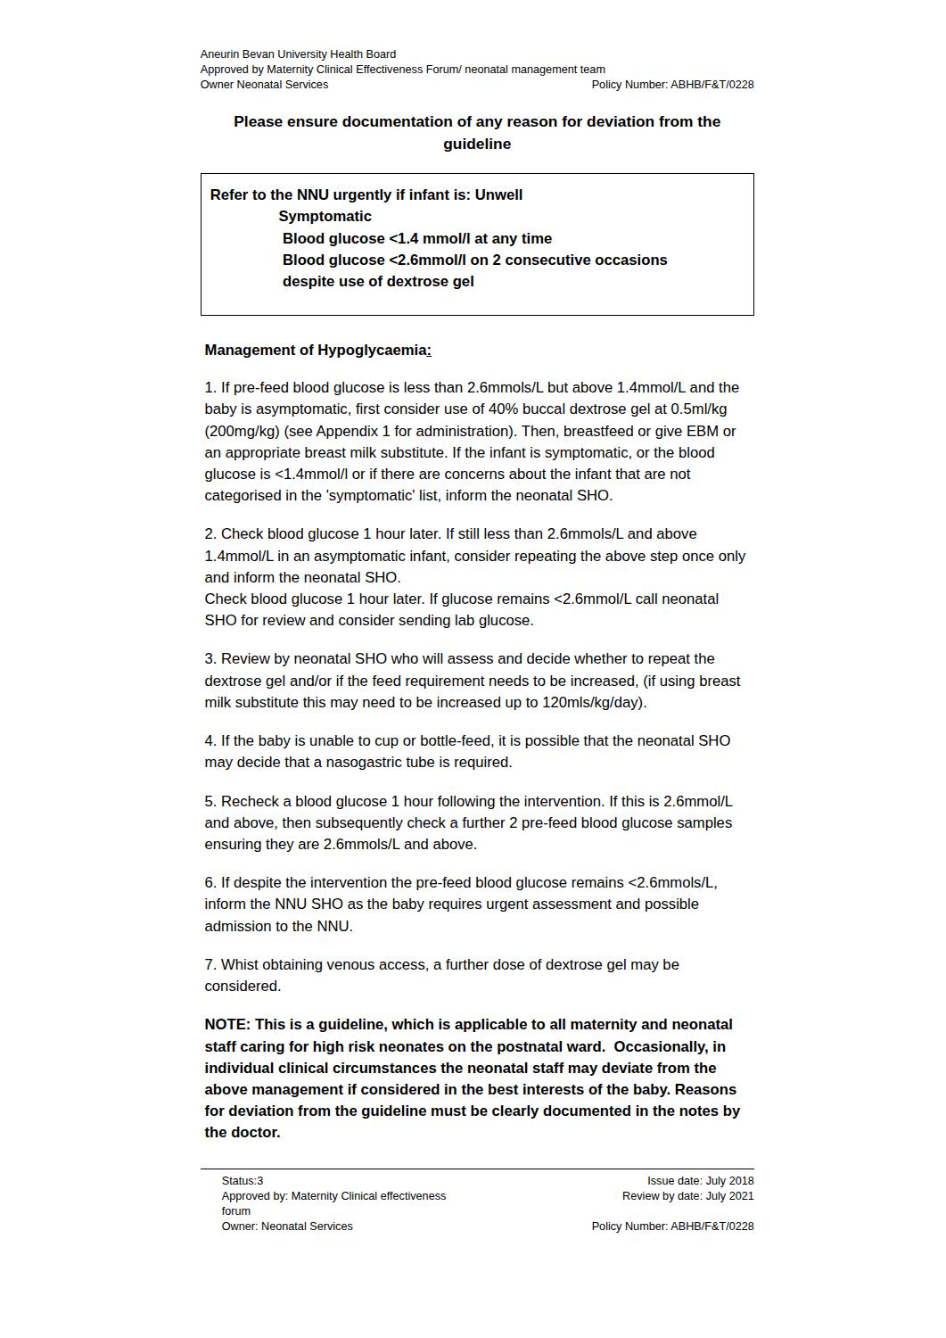Aneurin Bevan University Health Board
Approved by Maternity Clinical Effectiveness Forum/ neonatal management team
Owner Neonatal Services Policy Number: ABHB/F&T/0228
Please ensure documentation of any reason for deviation from the guideline
Refer to the NNU urgently if infant is: Unwell
Symptomatic
Blood glucose <1.4 mmol/l at any time
Blood glucose <2.6mmol/l on 2 consecutive occasions
despite use of dextrose gel
Management of Hypoglycaemia:
1. If pre-feed blood glucose is less than 2.6mmols/L but above 1.4mmol/L and the baby is asymptomatic, first consider use of 40% buccal dextrose gel at 0.5ml/kg (200mg/kg) (see Appendix 1 for administration). Then, breastfeed or give EBM or an appropriate breast milk substitute. If the infant is symptomatic, or the blood glucose is <1.4mmol/l or if there are concerns about the infant that are not categorised in the 'symptomatic' list, inform the neonatal SHO.
2. Check blood glucose 1 hour later. If still less than 2.6mmols/L and above 1.4mmol/L in an asymptomatic infant, consider repeating the above step once only and inform the neonatal SHO.
Check blood glucose 1 hour later. If glucose remains <2.6mmol/L call neonatal SHO for review and consider sending lab glucose.
3. Review by neonatal SHO who will assess and decide whether to repeat the dextrose gel and/or if the feed requirement needs to be increased, (if using breast milk substitute this may need to be increased up to 120mls/kg/day).
4. If the baby is unable to cup or bottle-feed, it is possible that the neonatal SHO may decide that a nasogastric tube is required.
5. Recheck a blood glucose 1 hour following the intervention. If this is 2.6mmol/L and above, then subsequently check a further 2 pre-feed blood glucose samples ensuring they are 2.6mmols/L and above.
6. If despite the intervention the pre-feed blood glucose remains <2.6mmols/L, inform the NNU SHO as the baby requires urgent assessment and possible admission to the NNU.
7. Whist obtaining venous access, a further dose of dextrose gel may be considered.
NOTE: This is a guideline, which is applicable to all maternity and neonatal staff caring for high risk neonates on the postnatal ward. Occasionally, in individual clinical circumstances the neonatal staff may deviate from the above management if considered in the best interests of the baby. Reasons for deviation from the guideline must be clearly documented in the notes by the doctor.
Status:3 Issue date: July 2018
Approved by: Maternity Clinical effectiveness Review by date: July 2021
forum
Owner: Neonatal Services Policy Number: ABHB/F&T/0228